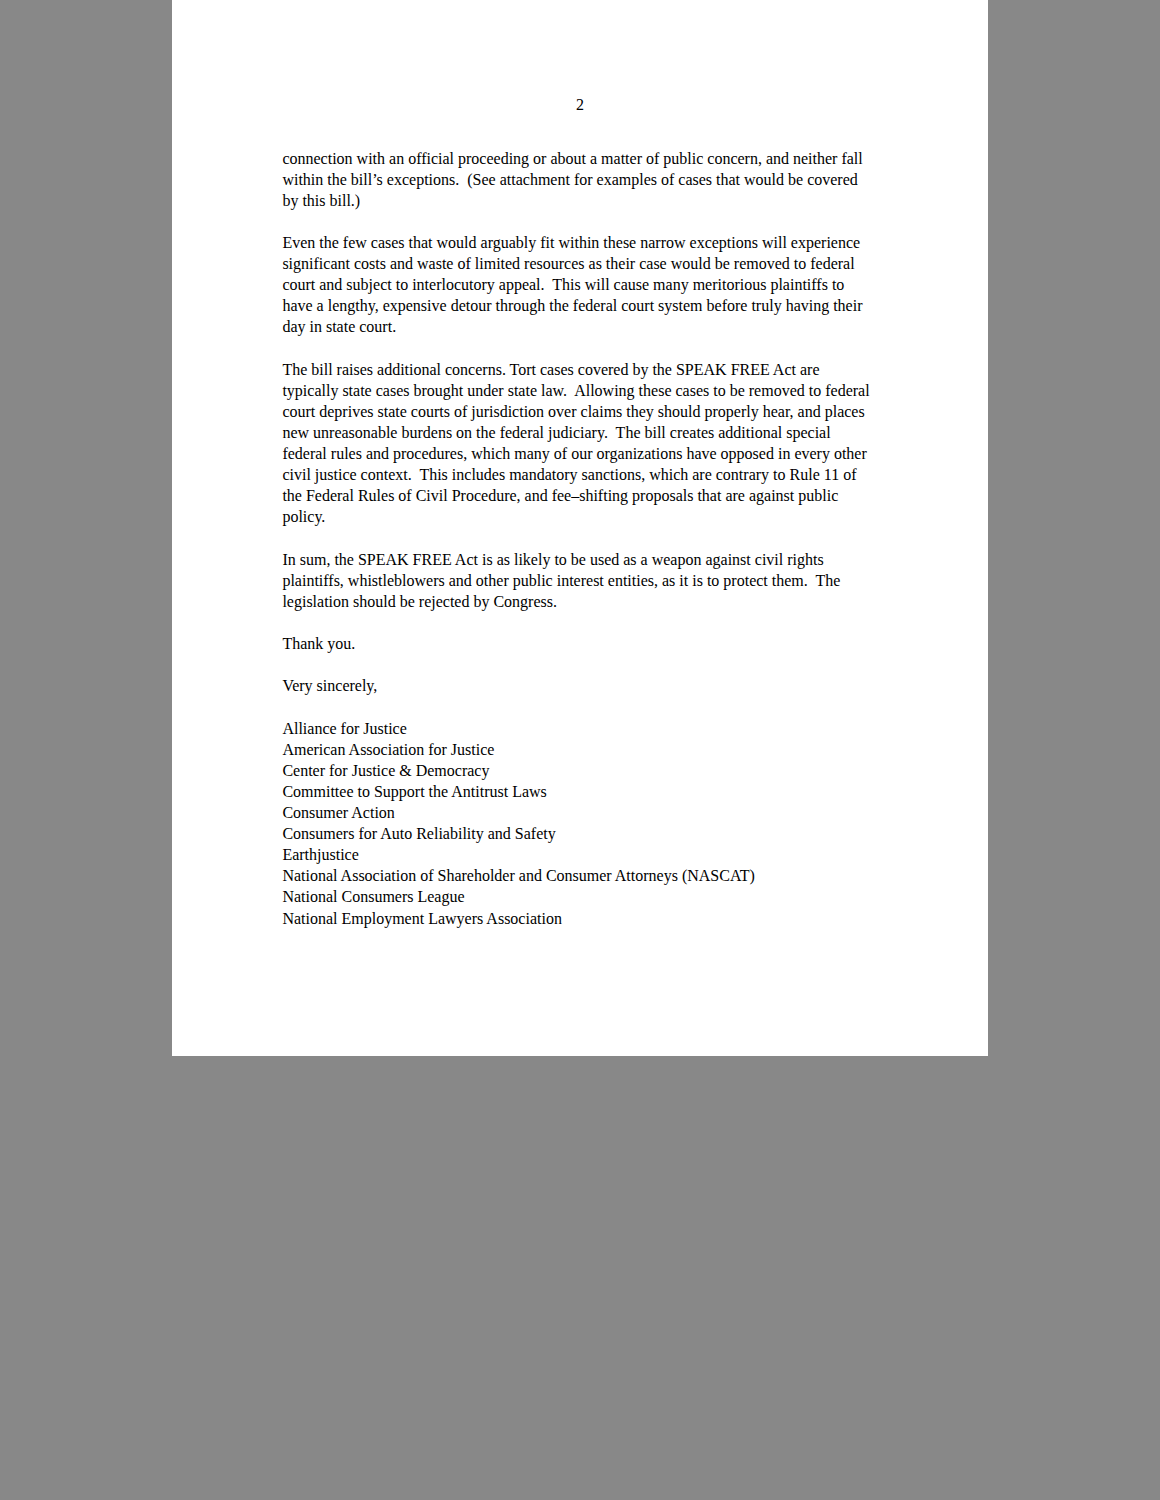2
connection with an official proceeding or about a matter of public concern, and neither fall within the bill’s exceptions. (See attachment for examples of cases that would be covered by this bill.)
Even the few cases that would arguably fit within these narrow exceptions will experience significant costs and waste of limited resources as their case would be removed to federal court and subject to interlocutory appeal. This will cause many meritorious plaintiffs to have a lengthy, expensive detour through the federal court system before truly having their day in state court.
The bill raises additional concerns. Tort cases covered by the SPEAK FREE Act are typically state cases brought under state law. Allowing these cases to be removed to federal court deprives state courts of jurisdiction over claims they should properly hear, and places new unreasonable burdens on the federal judiciary. The bill creates additional special federal rules and procedures, which many of our organizations have opposed in every other civil justice context. This includes mandatory sanctions, which are contrary to Rule 11 of the Federal Rules of Civil Procedure, and fee–shifting proposals that are against public policy.
In sum, the SPEAK FREE Act is as likely to be used as a weapon against civil rights plaintiffs, whistleblowers and other public interest entities, as it is to protect them. The legislation should be rejected by Congress.
Thank you.
Very sincerely,
Alliance for Justice
American Association for Justice
Center for Justice & Democracy
Committee to Support the Antitrust Laws
Consumer Action
Consumers for Auto Reliability and Safety
Earthjustice
National Association of Shareholder and Consumer Attorneys (NASCAT)
National Consumers League
National Employment Lawyers Association